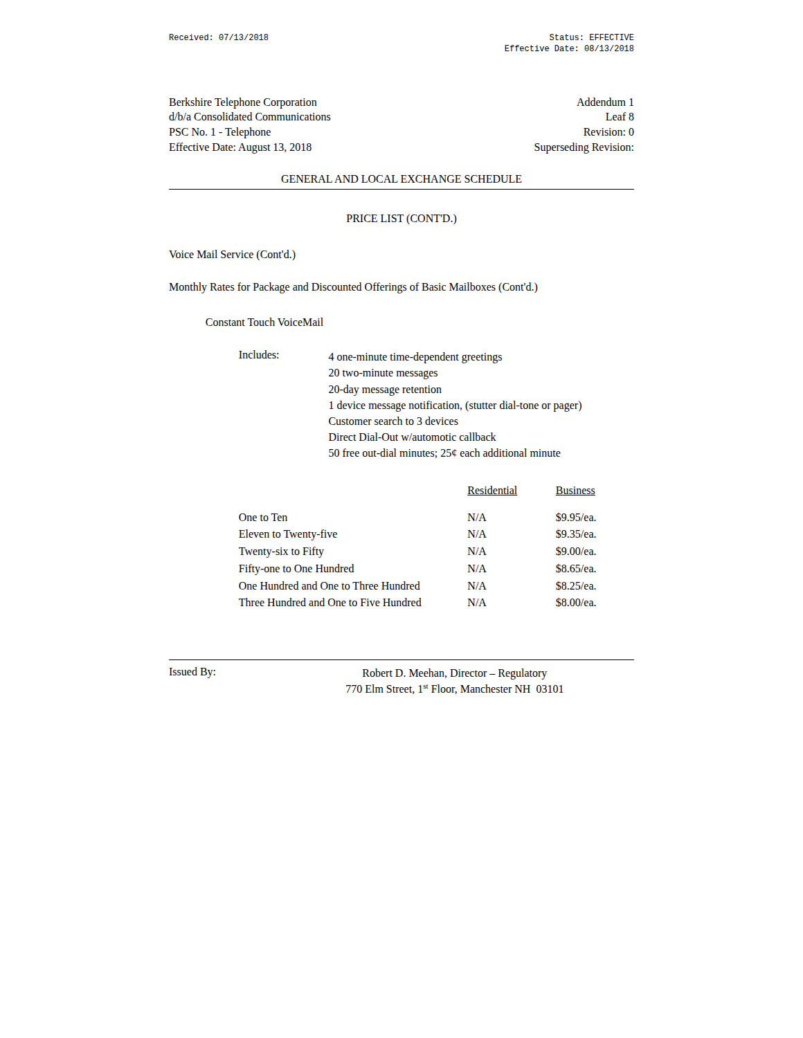Received: 07/13/2018
Status: EFFECTIVE
Effective Date: 08/13/2018
Berkshire Telephone Corporation
d/b/a Consolidated Communications
PSC No. 1 - Telephone
Effective Date: August 13, 2018
Addendum 1
Leaf 8
Revision: 0
Superseding Revision:
GENERAL AND LOCAL EXCHANGE SCHEDULE
PRICE LIST (CONT'D.)
Voice Mail Service (Cont'd.)
Monthly Rates for Package and Discounted Offerings of Basic Mailboxes (Cont'd.)
Constant Touch VoiceMail
Includes:
4 one-minute time-dependent greetings
20 two-minute messages
20-day message retention
1 device message notification, (stutter dial-tone or pager)
Customer search to 3 devices
Direct Dial-Out w/automotic callback
50 free out-dial minutes; 25¢ each additional minute
| | Residential | Business |
| --- | --- | --- |
| One to Ten | N/A | $9.95/ea. |
| Eleven to Twenty-five | N/A | $9.35/ea. |
| Twenty-six to Fifty | N/A | $9.00/ea. |
| Fifty-one to One Hundred | N/A | $8.65/ea. |
| One Hundred and One to Three Hundred | N/A | $8.25/ea. |
| Three Hundred and One to Five Hundred | N/A | $8.00/ea. |
Issued By:
Robert D. Meehan, Director – Regulatory
770 Elm Street, 1st Floor, Manchester NH 03101